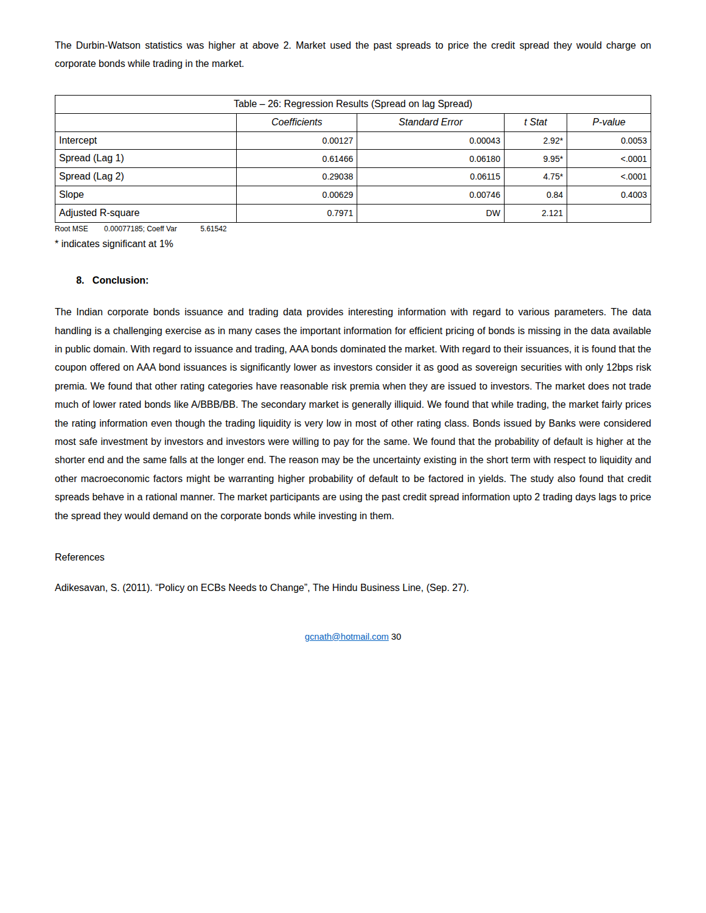The Durbin-Watson statistics was higher at above 2. Market used the past spreads to price the credit spread they would charge on corporate bonds while trading in the market.
Table – 26: Regression Results (Spread on lag Spread)
| | Coefficients | Standard Error | t Stat | P-value |
| Intercept | 0.00127 | 0.00043 | 2.92* | 0.0053 |
| Spread (Lag 1) | 0.61466 | 0.06180 | 9.95* | <.0001 |
| Spread (Lag 2) | 0.29038 | 0.06115 | 4.75* | <.0001 |
| Slope | 0.00629 | 0.00746 | 0.84 | 0.4003 |
| Adjusted R-square | 0.7971 | DW | 2.121 | |
Root MSE 0.00077185; Coeff Var 5.61542
* indicates significant at 1%
8. Conclusion:
The Indian corporate bonds issuance and trading data provides interesting information with regard to various parameters. The data handling is a challenging exercise as in many cases the important information for efficient pricing of bonds is missing in the data available in public domain. With regard to issuance and trading, AAA bonds dominated the market. With regard to their issuances, it is found that the coupon offered on AAA bond issuances is significantly lower as investors consider it as good as sovereign securities with only 12bps risk premia. We found that other rating categories have reasonable risk premia when they are issued to investors. The market does not trade much of lower rated bonds like A/BBB/BB. The secondary market is generally illiquid. We found that while trading, the market fairly prices the rating information even though the trading liquidity is very low in most of other rating class. Bonds issued by Banks were considered most safe investment by investors and investors were willing to pay for the same. We found that the probability of default is higher at the shorter end and the same falls at the longer end. The reason may be the uncertainty existing in the short term with respect to liquidity and other macroeconomic factors might be warranting higher probability of default to be factored in yields. The study also found that credit spreads behave in a rational manner. The market participants are using the past credit spread information upto 2 trading days lags to price the spread they would demand on the corporate bonds while investing in them.
References
Adikesavan, S. (2011). “Policy on ECBs Needs to Change”, The Hindu Business Line, (Sep. 27).
gcnath@hotmail.com 30